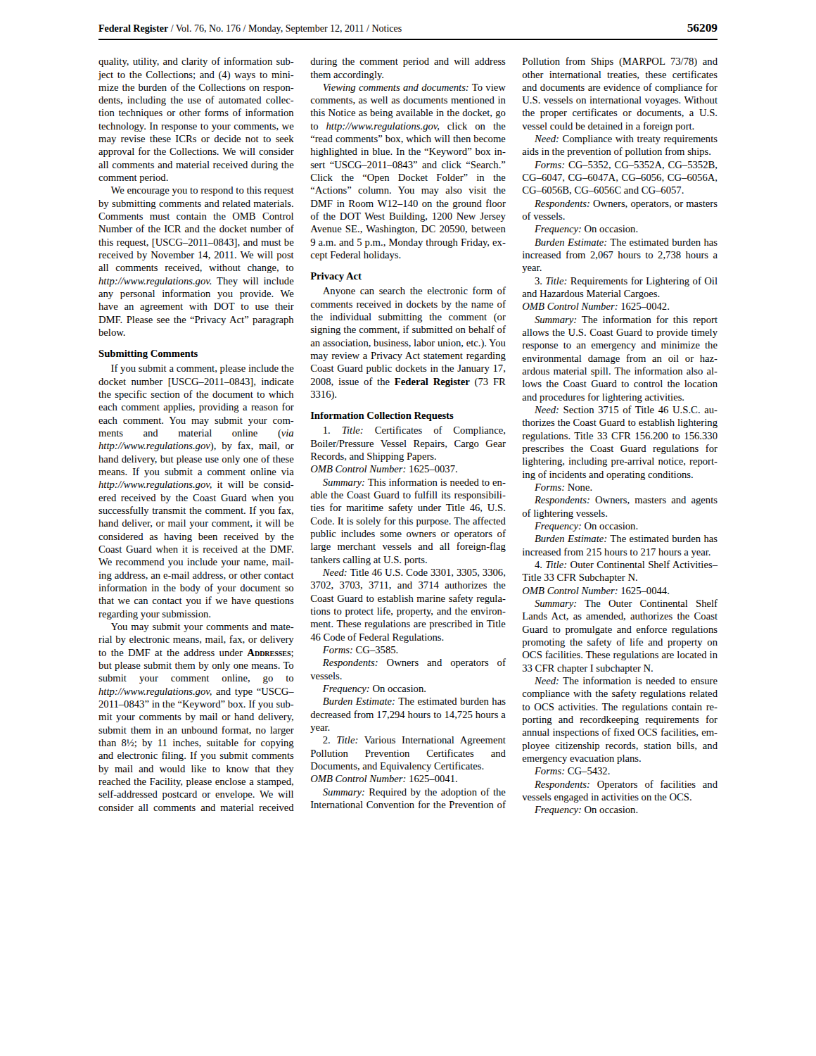Federal Register / Vol. 76, No. 176 / Monday, September 12, 2011 / Notices
56209
quality, utility, and clarity of information subject to the Collections; and (4) ways to minimize the burden of the Collections on respondents, including the use of automated collection techniques or other forms of information technology. In response to your comments, we may revise these ICRs or decide not to seek approval for the Collections. We will consider all comments and material received during the comment period.
We encourage you to respond to this request by submitting comments and related materials. Comments must contain the OMB Control Number of the ICR and the docket number of this request, [USCG–2011–0843], and must be received by November 14, 2011. We will post all comments received, without change, to http://www.regulations.gov. They will include any personal information you provide. We have an agreement with DOT to use their DMF. Please see the “Privacy Act” paragraph below.
Submitting Comments
If you submit a comment, please include the docket number [USCG–2011–0843], indicate the specific section of the document to which each comment applies, providing a reason for each comment. You may submit your comments and material online (via http://www.regulations.gov), by fax, mail, or hand delivery, but please use only one of these means. If you submit a comment online via http://www.regulations.gov, it will be considered received by the Coast Guard when you successfully transmit the comment. If you fax, hand deliver, or mail your comment, it will be considered as having been received by the Coast Guard when it is received at the DMF. We recommend you include your name, mailing address, an e-mail address, or other contact information in the body of your document so that we can contact you if we have questions regarding your submission.
You may submit your comments and material by electronic means, mail, fax, or delivery to the DMF at the address under Addresses; but please submit them by only one means. To submit your comment online, go to http://www.regulations.gov, and type “USCG–2011–0843” in the “Keyword” box. If you submit your comments by mail or hand delivery, submit them in an unbound format, no larger than 8½; by 11 inches, suitable for copying and electronic filing. If you submit comments by mail and would like to know that they reached the Facility, please enclose a stamped, self-addressed postcard or envelope. We will consider all comments and material received during the comment period and will address them accordingly.
Viewing comments and documents: To view comments, as well as documents mentioned in this Notice as being available in the docket, go to http://www.regulations.gov, click on the “read comments” box, which will then become highlighted in blue. In the “Keyword” box insert “USCG–2011–0843” and click “Search.” Click the “Open Docket Folder” in the “Actions” column. You may also visit the DMF in Room W12–140 on the ground floor of the DOT West Building, 1200 New Jersey Avenue SE., Washington, DC 20590, between 9 a.m. and 5 p.m., Monday through Friday, except Federal holidays.
Privacy Act
Anyone can search the electronic form of comments received in dockets by the name of the individual submitting the comment (or signing the comment, if submitted on behalf of an association, business, labor union, etc.). You may review a Privacy Act statement regarding Coast Guard public dockets in the January 17, 2008, issue of the Federal Register (73 FR 3316).
Information Collection Requests
1. Title: Certificates of Compliance, Boiler/Pressure Vessel Repairs, Cargo Gear Records, and Shipping Papers.
OMB Control Number: 1625–0037.
Summary: This information is needed to enable the Coast Guard to fulfill its responsibilities for maritime safety under Title 46, U.S. Code. It is solely for this purpose. The affected public includes some owners or operators of large merchant vessels and all foreign-flag tankers calling at U.S. ports.
Need: Title 46 U.S. Code 3301, 3305, 3306, 3702, 3703, 3711, and 3714 authorizes the Coast Guard to establish marine safety regulations to protect life, property, and the environment. These regulations are prescribed in Title 46 Code of Federal Regulations.
Forms: CG–3585.
Respondents: Owners and operators of vessels.
Frequency: On occasion.
Burden Estimate: The estimated burden has decreased from 17,294 hours to 14,725 hours a year.
2. Title: Various International Agreement Pollution Prevention Certificates and Documents, and Equivalency Certificates.
OMB Control Number: 1625–0041.
Summary: Required by the adoption of the International Convention for the Prevention of Pollution from Ships (MARPOL 73/78) and other international treaties, these certificates and documents are evidence of compliance for U.S. vessels on international voyages. Without the proper certificates or documents, a U.S. vessel could be detained in a foreign port.
Need: Compliance with treaty requirements aids in the prevention of pollution from ships.
Forms: CG–5352, CG–5352A, CG–5352B, CG–6047, CG–6047A, CG–6056, CG–6056A, CG–6056B, CG–6056C and CG–6057.
Respondents: Owners, operators, or masters of vessels.
Frequency: On occasion.
Burden Estimate: The estimated burden has increased from 2,067 hours to 2,738 hours a year.
3. Title: Requirements for Lightering of Oil and Hazardous Material Cargoes.
OMB Control Number: 1625–0042.
Summary: The information for this report allows the U.S. Coast Guard to provide timely response to an emergency and minimize the environmental damage from an oil or hazardous material spill. The information also allows the Coast Guard to control the location and procedures for lightering activities.
Need: Section 3715 of Title 46 U.S.C. authorizes the Coast Guard to establish lightering regulations. Title 33 CFR 156.200 to 156.330 prescribes the Coast Guard regulations for lightering, including pre-arrival notice, reporting of incidents and operating conditions.
Forms: None.
Respondents: Owners, masters and agents of lightering vessels.
Frequency: On occasion.
Burden Estimate: The estimated burden has increased from 215 hours to 217 hours a year.
4. Title: Outer Continental Shelf Activities–Title 33 CFR Subchapter N.
OMB Control Number: 1625–0044.
Summary: The Outer Continental Shelf Lands Act, as amended, authorizes the Coast Guard to promulgate and enforce regulations promoting the safety of life and property on OCS facilities. These regulations are located in 33 CFR chapter I subchapter N.
Need: The information is needed to ensure compliance with the safety regulations related to OCS activities. The regulations contain reporting and recordkeeping requirements for annual inspections of fixed OCS facilities, employee citizenship records, station bills, and emergency evacuation plans.
Forms: CG–5432.
Respondents: Operators of facilities and vessels engaged in activities on the OCS.
Frequency: On occasion.